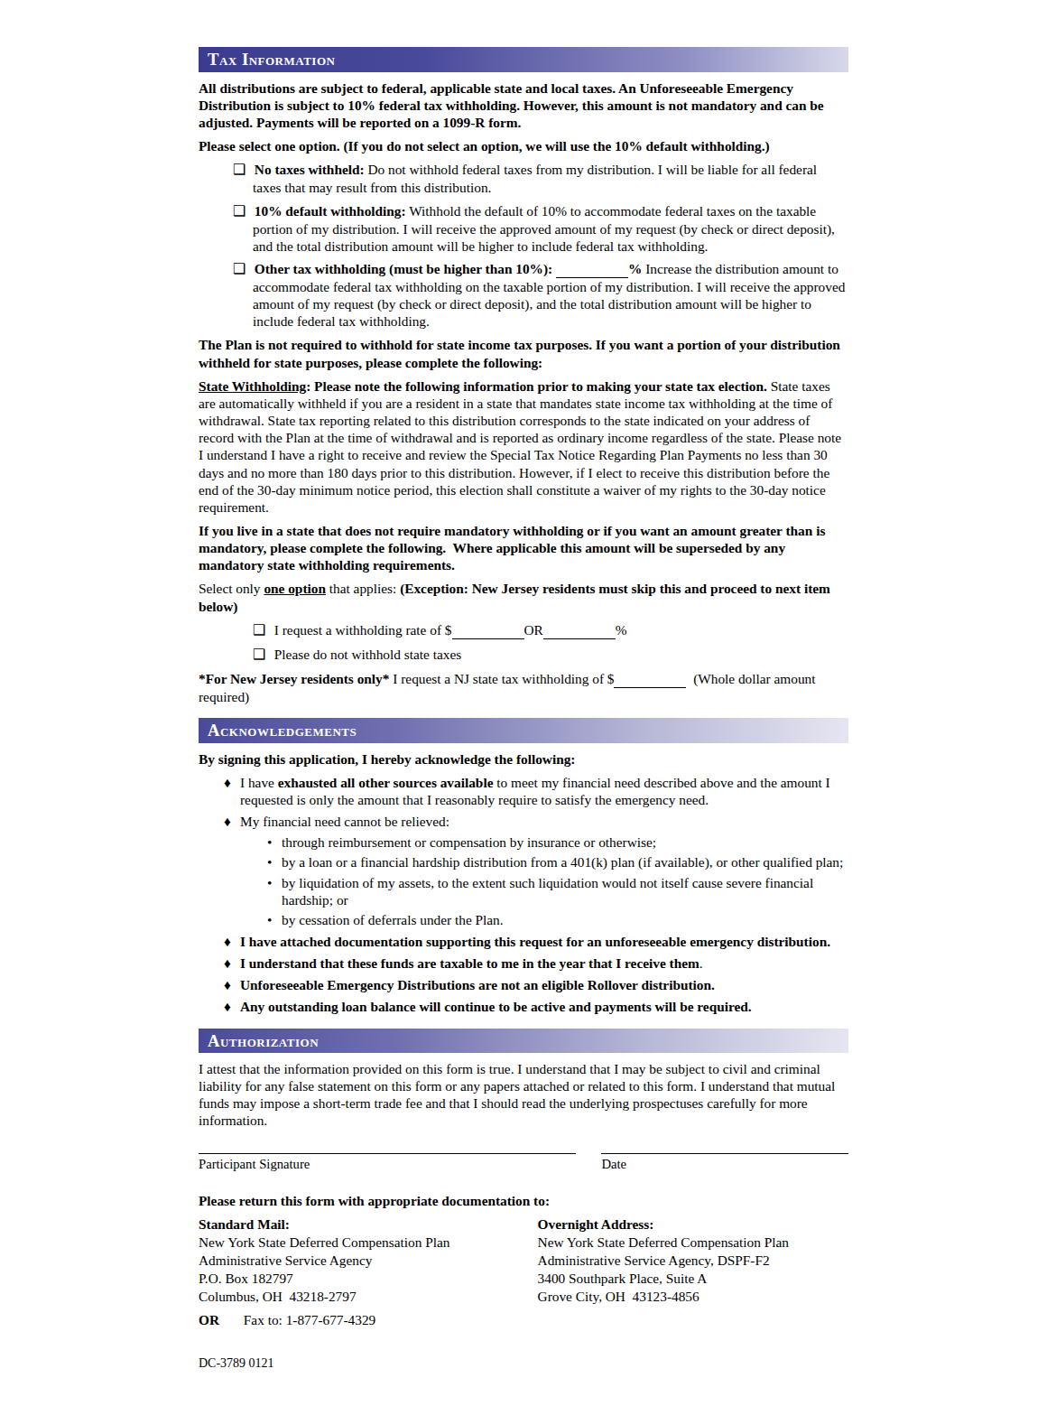Tax Information
All distributions are subject to federal, applicable state and local taxes. An Unforeseeable Emergency Distribution is subject to 10% federal tax withholding. However, this amount is not mandatory and can be adjusted. Payments will be reported on a 1099-R form.
Please select one option. (If you do not select an option, we will use the 10% default withholding.)
❑ No taxes withheld: Do not withhold federal taxes from my distribution. I will be liable for all federal taxes that may result from this distribution. ❑ 10% default withholding: Withhold the default of 10% to accommodate federal taxes on the taxable portion of my distribution. I will receive the approved amount of my request (by check or direct deposit), and the total distribution amount will be higher to include federal tax withholding. ❑ Other tax withholding (must be higher than 10%): % Increase the distribution amount to accommodate federal tax withholding on the taxable portion of my distribution. I will receive the approved amount of my request (by check or direct deposit), and the total distribution amount will be higher to include federal tax withholding.
The Plan is not required to withhold for state income tax purposes. If you want a portion of your distribution withheld for state purposes, please complete the following:
State Withholding: Please note the following information prior to making your state tax election. State taxes are automatically withheld if you are a resident in a state that mandates state income tax withholding at the time of withdrawal. State tax reporting related to this distribution corresponds to the state indicated on your address of record with the Plan at the time of withdrawal and is reported as ordinary income regardless of the state. Please note I understand I have a right to receive and review the Special Tax Notice Regarding Plan Payments no less than 30 days and no more than 180 days prior to this distribution. However, if I elect to receive this distribution before the end of the 30-day minimum notice period, this election shall constitute a waiver of my rights to the 30-day notice requirement.
If you live in a state that does not require mandatory withholding or if you want an amount greater than is mandatory, please complete the following. Where applicable this amount will be superseded by any mandatory state withholding requirements.
Select only one option that applies: (Exception: New Jersey residents must skip this and proceed to next item below)
❑ I request a withholding rate of $ OR %
❑ Please do not withhold state taxes
*For New Jersey residents only* I request a NJ state tax withholding of $ (Whole dollar amount required)
Acknowledgements
By signing this application, I hereby acknowledge the following:
I have exhausted all other sources available to meet my financial need described above and the amount I requested is only the amount that I reasonably require to satisfy the emergency need.
My financial need cannot be relieved:
through reimbursement or compensation by insurance or otherwise;
by a loan or a financial hardship distribution from a 401(k) plan (if available), or other qualified plan;
by liquidation of my assets, to the extent such liquidation would not itself cause severe financial hardship; or
by cessation of deferrals under the Plan.
I have attached documentation supporting this request for an unforeseeable emergency distribution.
I understand that these funds are taxable to me in the year that I receive them.
Unforeseeable Emergency Distributions are not an eligible Rollover distribution.
Any outstanding loan balance will continue to be active and payments will be required.
Authorization
I attest that the information provided on this form is true. I understand that I may be subject to civil and criminal liability for any false statement on this form or any papers attached or related to this form. I understand that mutual funds may impose a short-term trade fee and that I should read the underlying prospectuses carefully for more information.
| Participant Signature | | Date |
Please return this form with appropriate documentation to:
| Standard Mail: | Overnight Address: |
| New York State Deferred Compensation Plan Administrative Service Agency P.O. Box 182797 Columbus, OH 43218-2797 | New York State Deferred Compensation Plan Administrative Service Agency, DSPF-F2 3400 Southpark Place, Suite A Grove City, OH 43123-4856 |
OR Fax to: 1-877-677-4329
DC-3789 0121